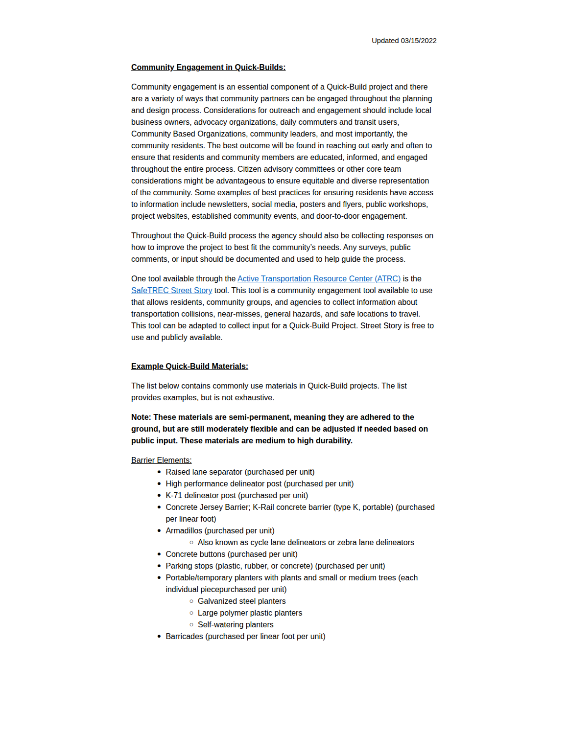Updated 03/15/2022
Community Engagement in Quick-Builds:
Community engagement is an essential component of a Quick-Build project and there are a variety of ways that community partners can be engaged throughout the planning and design process. Considerations for outreach and engagement should include local business owners, advocacy organizations, daily commuters and transit users, Community Based Organizations, community leaders, and most importantly, the community residents. The best outcome will be found in reaching out early and often to ensure that residents and community members are educated, informed, and engaged throughout the entire process. Citizen advisory committees or other core team considerations might be advantageous to ensure equitable and diverse representation of the community. Some examples of best practices for ensuring residents have access to information include newsletters, social media, posters and flyers, public workshops, project websites, established community events, and door-to-door engagement.
Throughout the Quick-Build process the agency should also be collecting responses on how to improve the project to best fit the community’s needs. Any surveys, public comments, or input should be documented and used to help guide the process.
One tool available through the Active Transportation Resource Center (ATRC) is the SafeTREC Street Story tool. This tool is a community engagement tool available to use that allows residents, community groups, and agencies to collect information about transportation collisions, near-misses, general hazards, and safe locations to travel. This tool can be adapted to collect input for a Quick-Build Project. Street Story is free to use and publicly available.
Example Quick-Build Materials:
The list below contains commonly use materials in Quick-Build projects. The list provides examples, but is not exhaustive.
Note: These materials are semi-permanent, meaning they are adhered to the ground, but are still moderately flexible and can be adjusted if needed based on public input. These materials are medium to high durability.
Barrier Elements:
Raised lane separator (purchased per unit)
High performance delineator post (purchased per unit)
K-71 delineator post (purchased per unit)
Concrete Jersey Barrier; K-Rail concrete barrier (type K, portable) (purchased per linear foot)
Armadillos (purchased per unit)
Also known as cycle lane delineators or zebra lane delineators
Concrete buttons (purchased per unit)
Parking stops (plastic, rubber, or concrete) (purchased per unit)
Portable/temporary planters with plants and small or medium trees (each individual piecepurchased per unit)
Galvanized steel planters
Large polymer plastic planters
Self-watering planters
Barricades (purchased per linear foot per unit)